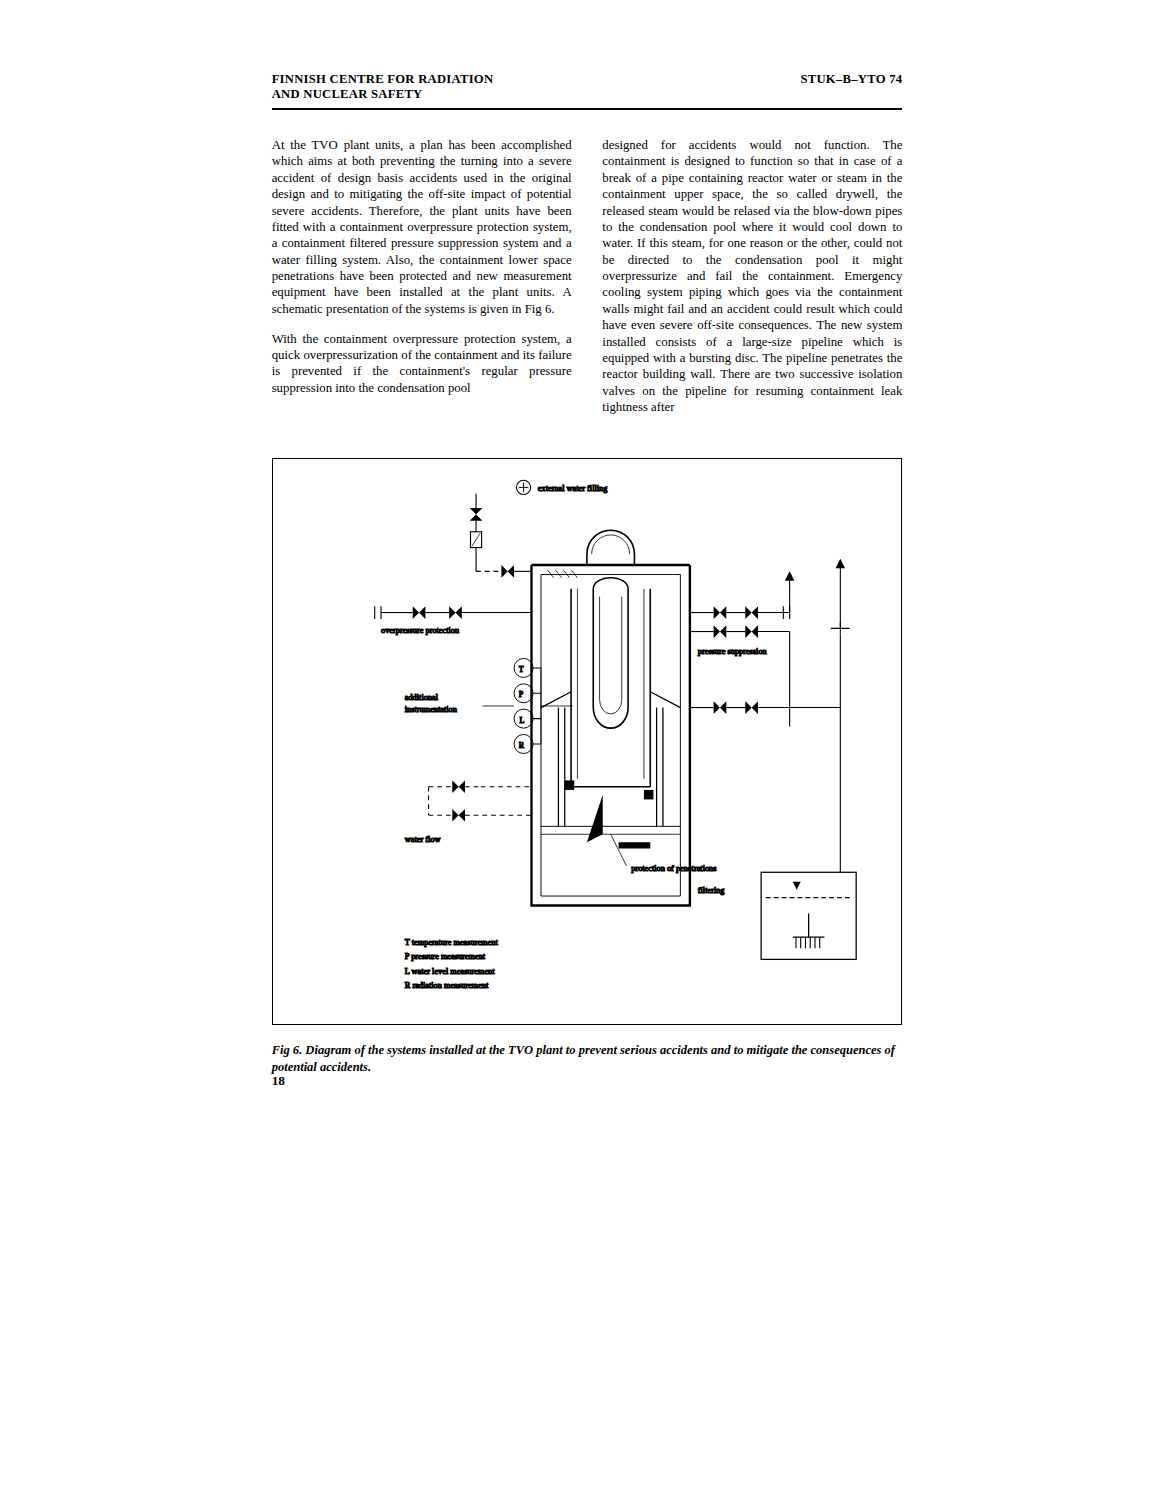Finnish Centre for Radiation
and Nuclear Safety
STUK–B–YTO 74
At the TVO plant units, a plan has been accomplished which aims at both preventing the turning into a severe accident of design basis accidents used in the original design and to mitigating the off-site impact of potential severe accidents. Therefore, the plant units have been fitted with a containment overpressure protection system, a containment filtered pressure suppression system and a water filling system. Also, the containment lower space penetrations have been protected and new measurement equipment have been installed at the plant units. A schematic presentation of the systems is given in Fig 6.
With the containment overpressure protection system, a quick overpressurization of the containment and its failure is prevented if the containment's regular pressure suppression into the condensation pool
designed for accidents would not function. The containment is designed to function so that in case of a break of a pipe containing reactor water or steam in the containment upper space, the so called drywell, the released steam would be relased via the blow-down pipes to the condensation pool where it would cool down to water. If this steam, for one reason or the other, could not be directed to the condensation pool it might overpressurize and fail the containment. Emergency cooling system piping which goes via the containment walls might fail and an accident could result which could have even severe off-site consequences. The new system installed consists of a large-size pipeline which is equipped with a bursting disc. The pipeline penetrates the reactor building wall. There are two successive isolation valves on the pipeline for resuming containment leak tightness after
external water filling overpressure protection T P L R additional instrumentation water flow protection of penetrations pressure suppression filtering T temperature measurement P pressure measurement L water level measurement R radiation measurement
Fig 6. Diagram of the systems installed at the TVO plant to prevent serious accidents and to mitigate the consequences of potential accidents.
18